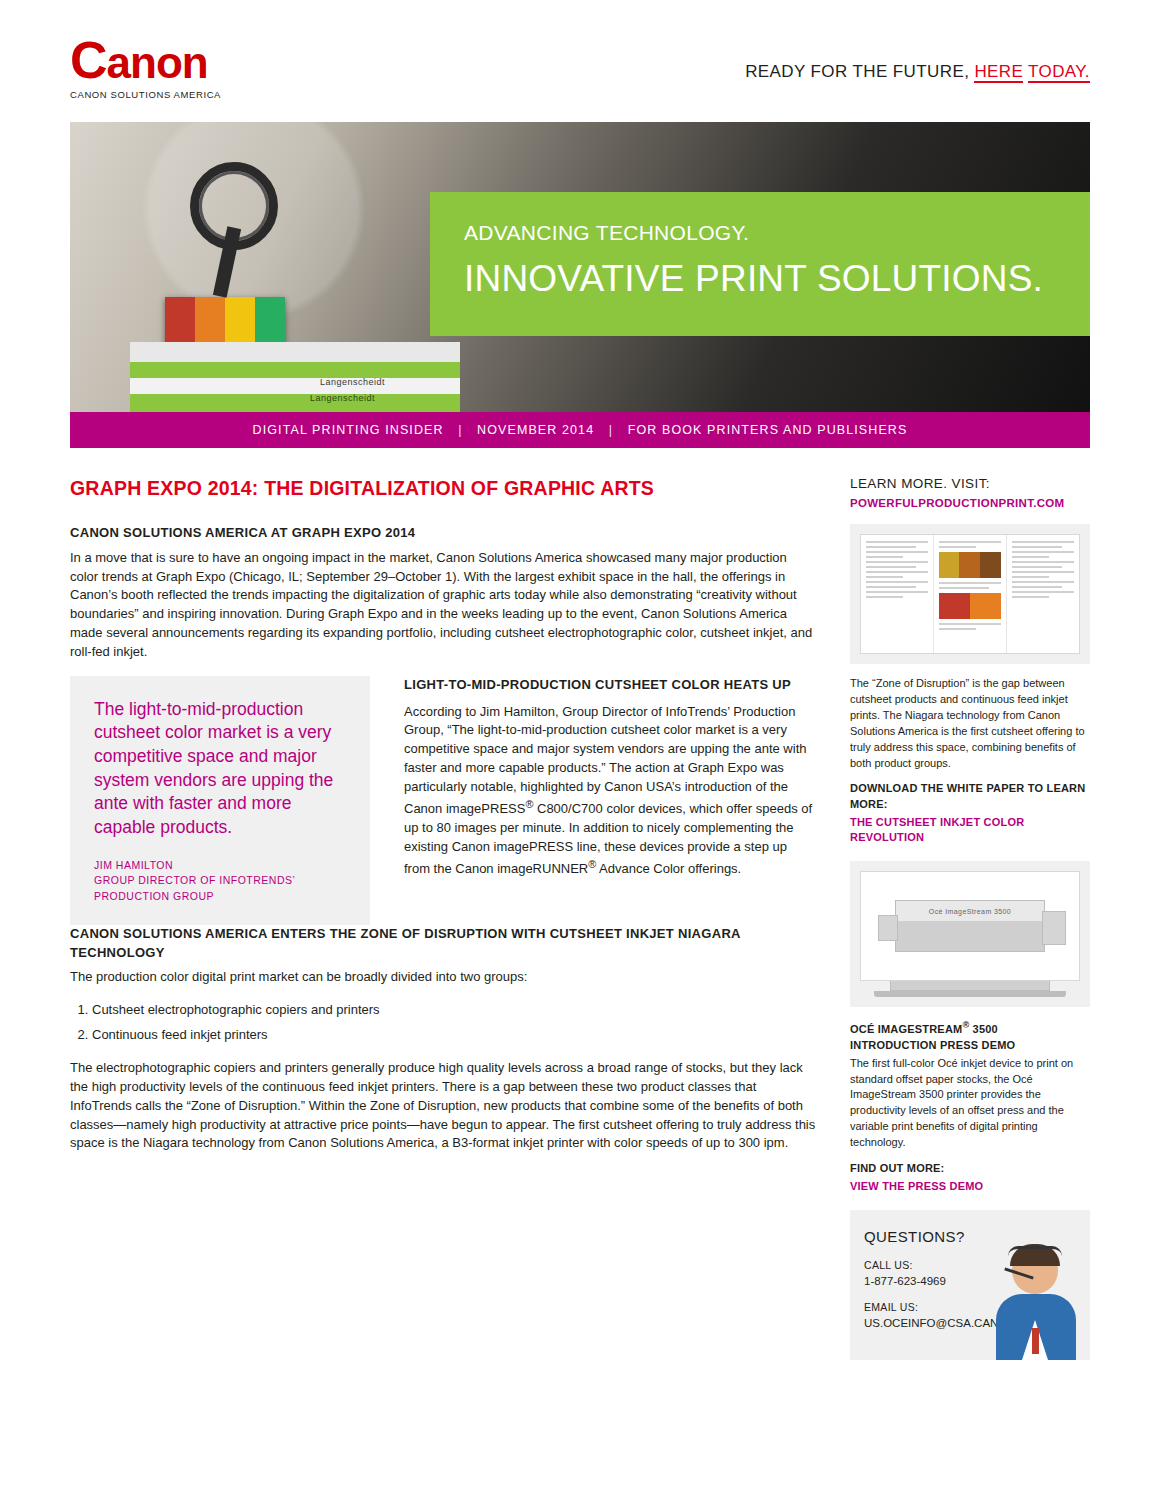Canon CANON SOLUTIONS AMERICA
READY FOR THE FUTURE, HERE TODAY.
Langenscheidt Langenscheidt
ADVANCING TECHNOLOGY.
INNOVATIVE PRINT SOLUTIONS.
DIGITAL PRINTING INSIDER | NOVEMBER 2014 | FOR BOOK PRINTERS AND PUBLISHERS
GRAPH EXPO 2014: THE DIGITALIZATION OF GRAPHIC ARTS
Canon Solutions America at Graph Expo 2014
In a move that is sure to have an ongoing impact in the market, Canon Solutions America showcased many major production color trends at Graph Expo (Chicago, IL; September 29–October 1). With the largest exhibit space in the hall, the offerings in Canon’s booth reflected the trends impacting the digitalization of graphic arts today while also demonstrating “creativity without boundaries” and inspiring innovation. During Graph Expo and in the weeks leading up to the event, Canon Solutions America made several announcements regarding its expanding portfolio, including cutsheet electrophotographic color, cutsheet inkjet, and roll-fed inkjet.
The light-to-mid-production cutsheet color market is a very competitive space and major system vendors are upping the ante with faster and more capable products.
JIM HAMILTON
GROUP DIRECTOR OF INFOTRENDS’
PRODUCTION GROUP
Light-to-Mid-Production Cutsheet Color Heats Up
According to Jim Hamilton, Group Director of InfoTrends’ Production Group, “The light-to-mid-production cutsheet color market is a very competitive space and major system vendors are upping the ante with faster and more capable products.” The action at Graph Expo was particularly notable, highlighted by Canon USA’s introduction of the Canon imagePRESS® C800/C700 color devices, which offer speeds of up to 80 images per minute. In addition to nicely complementing the existing Canon imagePRESS line, these devices provide a step up from the Canon imageRUNNER® Advance Color offerings.
Canon Solutions America Enters the Zone of Disruption with Cutsheet Inkjet Niagara Technology
The production color digital print market can be broadly divided into two groups:
Cutsheet electrophotographic copiers and printers
Continuous feed inkjet printers
The electrophotographic copiers and printers generally produce high quality levels across a broad range of stocks, but they lack the high productivity levels of the continuous feed inkjet printers. There is a gap between these two product classes that InfoTrends calls the “Zone of Disruption.” Within the Zone of Disruption, new products that combine some of the benefits of both classes—namely high productivity at attractive price points—have begun to appear. The first cutsheet offering to truly address this space is the Niagara technology from Canon Solutions America, a B3-format inkjet printer with color speeds of up to 300 ipm.
LEARN MORE. VISIT:
POWERFULPRODUCTIONPRINT.COM
The “Zone of Disruption” is the gap between cutsheet products and continuous feed inkjet prints. The Niagara technology from Canon Solutions America is the first cutsheet offering to truly address this space, combining benefits of both product groups.
DOWNLOAD THE WHITE PAPER TO LEARN MORE:
THE CUTSHEET INKJET COLOR REVOLUTION
Océ ImageStream 3500
OCÉ IMAGESTREAM® 3500
INTRODUCTION PRESS DEMO
The first full-color Océ inkjet device to print on standard offset paper stocks, the Océ ImageStream 3500 printer provides the productivity levels of an offset press and the variable print benefits of digital printing technology.
FIND OUT MORE:
VIEW THE PRESS DEMO
QUESTIONS?
CALL US:
1-877-623-4969
EMAIL US:
US.OCEINFO@CSA.CANON.COM